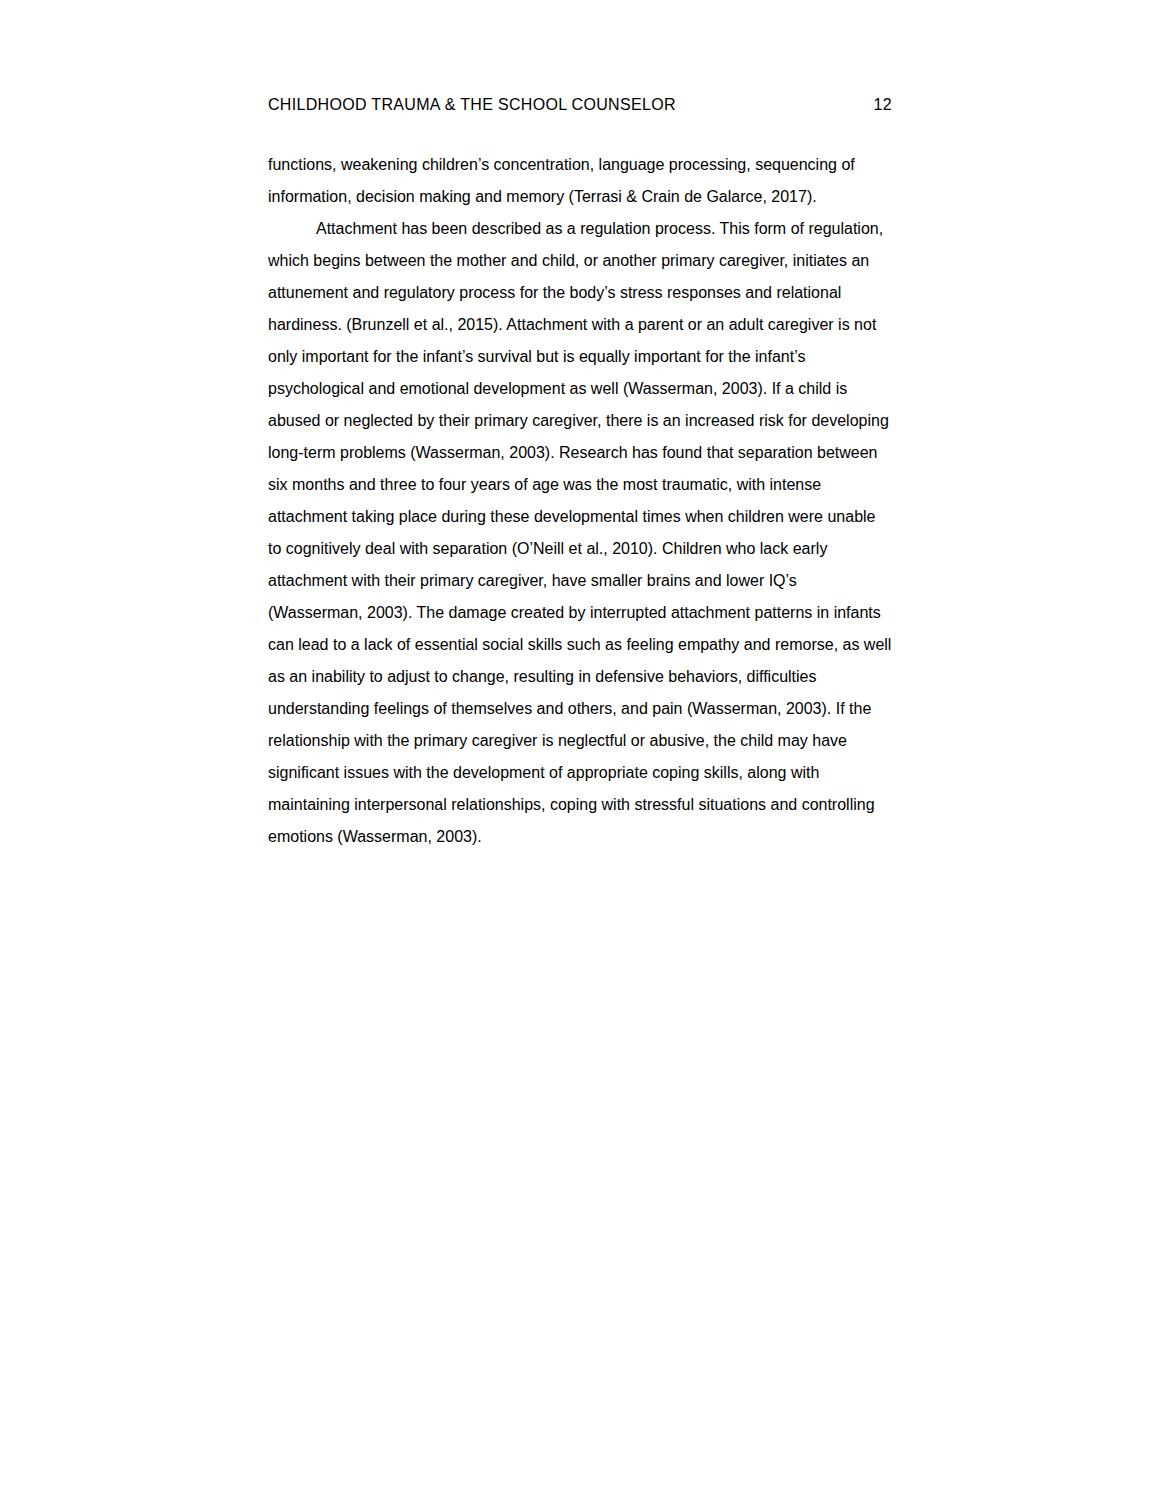Childhood Trauma & The School Counselor 12
functions, weakening children’s concentration, language processing, sequencing of information, decision making and memory (Terrasi & Crain de Galarce, 2017).
Attachment has been described as a regulation process. This form of regulation, which begins between the mother and child, or another primary caregiver, initiates an attunement and regulatory process for the body’s stress responses and relational hardiness. (Brunzell et al., 2015). Attachment with a parent or an adult caregiver is not only important for the infant’s survival but is equally important for the infant’s psychological and emotional development as well (Wasserman, 2003). If a child is abused or neglected by their primary caregiver, there is an increased risk for developing long-term problems (Wasserman, 2003). Research has found that separation between six months and three to four years of age was the most traumatic, with intense attachment taking place during these developmental times when children were unable to cognitively deal with separation (O’Neill et al., 2010). Children who lack early attachment with their primary caregiver, have smaller brains and lower IQ’s (Wasserman, 2003). The damage created by interrupted attachment patterns in infants can lead to a lack of essential social skills such as feeling empathy and remorse, as well as an inability to adjust to change, resulting in defensive behaviors, difficulties understanding feelings of themselves and others, and pain (Wasserman, 2003). If the relationship with the primary caregiver is neglectful or abusive, the child may have significant issues with the development of appropriate coping skills, along with maintaining interpersonal relationships, coping with stressful situations and controlling emotions (Wasserman, 2003).